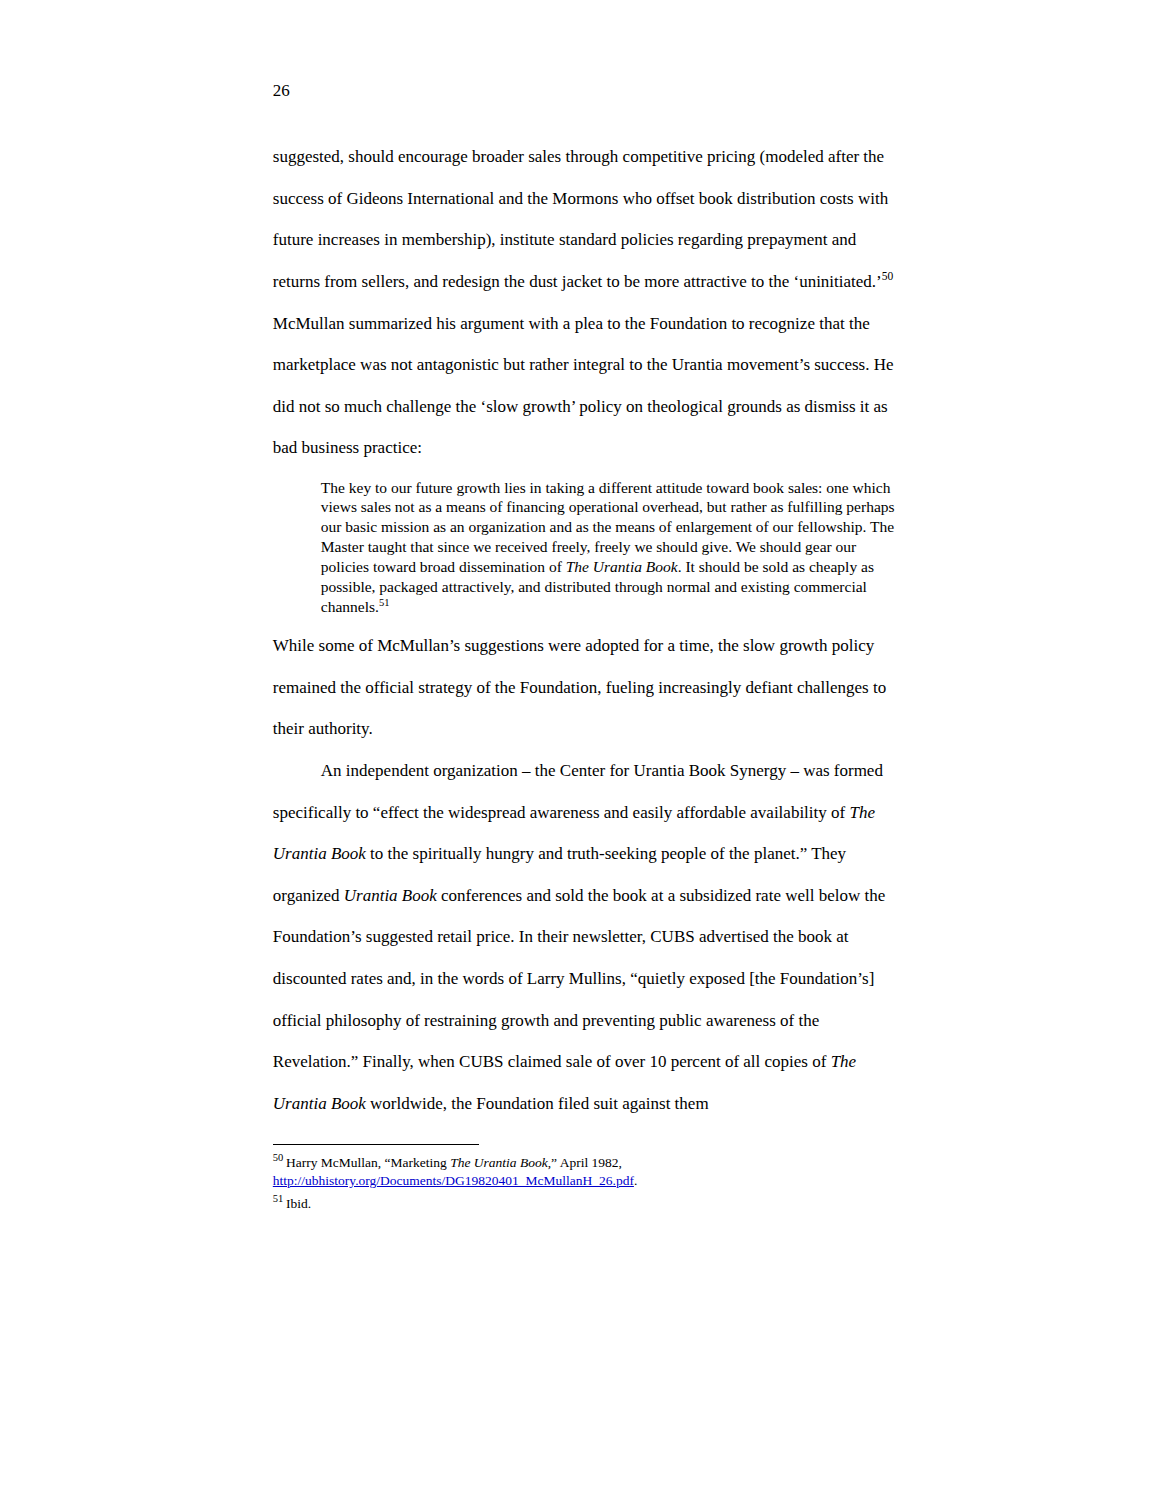26
suggested, should encourage broader sales through competitive pricing (modeled after the success of Gideons International and the Mormons who offset book distribution costs with future increases in membership), institute standard policies regarding prepayment and returns from sellers, and redesign the dust jacket to be more attractive to the ‘uninitiated.’50 McMullan summarized his argument with a plea to the Foundation to recognize that the marketplace was not antagonistic but rather integral to the Urantia movement’s success. He did not so much challenge the ‘slow growth’ policy on theological grounds as dismiss it as bad business practice:
The key to our future growth lies in taking a different attitude toward book sales: one which views sales not as a means of financing operational overhead, but rather as fulfilling perhaps our basic mission as an organization and as the means of enlargement of our fellowship. The Master taught that since we received freely, freely we should give. We should gear our policies toward broad dissemination of The Urantia Book. It should be sold as cheaply as possible, packaged attractively, and distributed through normal and existing commercial channels.51
While some of McMullan’s suggestions were adopted for a time, the slow growth policy remained the official strategy of the Foundation, fueling increasingly defiant challenges to their authority.
An independent organization – the Center for Urantia Book Synergy – was formed specifically to “effect the widespread awareness and easily affordable availability of The Urantia Book to the spiritually hungry and truth-seeking people of the planet.” They organized Urantia Book conferences and sold the book at a subsidized rate well below the Foundation’s suggested retail price. In their newsletter, CUBS advertised the book at discounted rates and, in the words of Larry Mullins, “quietly exposed [the Foundation’s] official philosophy of restraining growth and preventing public awareness of the Revelation.” Finally, when CUBS claimed sale of over 10 percent of all copies of The Urantia Book worldwide, the Foundation filed suit against them
50 Harry McMullan, “Marketing The Urantia Book,” April 1982,
http://ubhistory.org/Documents/DG19820401_McMullanH_26.pdf.
51 Ibid.